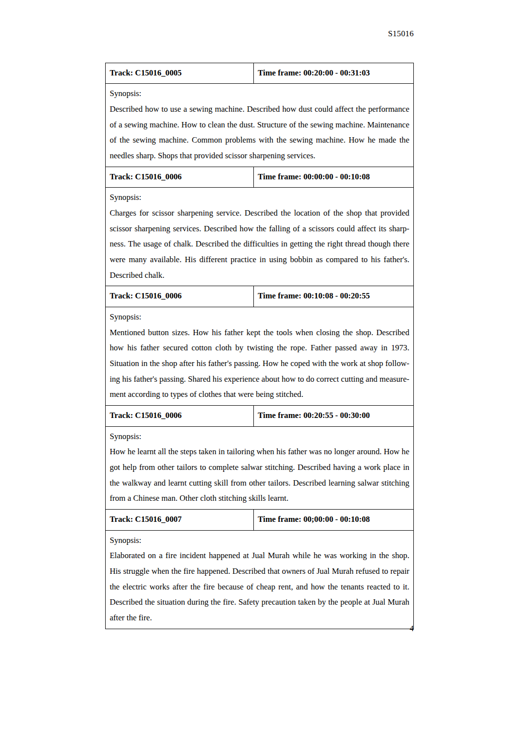S15016
| Track: C15016_0005 | Time frame: 00:20:00 - 00:31:03 |
| Synopsis: Described how to use a sewing machine. Described how dust could affect the performance of a sewing machine. How to clean the dust. Structure of the sewing machine. Maintenance of the sewing machine. Common problems with the sewing machine. How he made the needles sharp. Shops that provided scissor sharpening services. |
| Track: C15016_0006 | Time frame: 00:00:00 - 00:10:08 |
| Synopsis: Charges for scissor sharpening service. Described the location of the shop that provided scissor sharpening services. Described how the falling of a scissors could affect its sharpness. The usage of chalk. Described the difficulties in getting the right thread though there were many available. His different practice in using bobbin as compared to his father's. Described chalk. |
| Track: C15016_0006 | Time frame: 00:10:08 - 00:20:55 |
| Synopsis: Mentioned button sizes. How his father kept the tools when closing the shop. Described how his father secured cotton cloth by twisting the rope. Father passed away in 1973. Situation in the shop after his father's passing. How he coped with the work at shop following his father's passing. Shared his experience about how to do correct cutting and measurement according to types of clothes that were being stitched. |
| Track: C15016_0006 | Time frame: 00:20:55 - 00:30:00 |
| Synopsis: How he learnt all the steps taken in tailoring when his father was no longer around. How he got help from other tailors to complete salwar stitching. Described having a work place in the walkway and learnt cutting skill from other tailors. Described learning salwar stitching from a Chinese man. Other cloth stitching skills learnt. |
| Track: C15016_0007 | Time frame: 00;00:00 - 00:10:08 |
| Synopsis: Elaborated on a fire incident happened at Jual Murah while he was working in the shop. His struggle when the fire happened. Described that owners of Jual Murah refused to repair the electric works after the fire because of cheap rent, and how the tenants reacted to it. Described the situation during the fire. Safety precaution taken by the people at Jual Murah after the fire. |
4